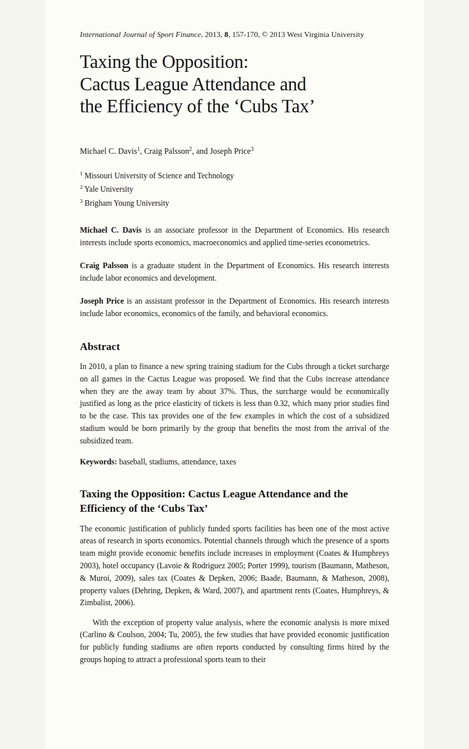International Journal of Sport Finance, 2013, 8, 157-170, © 2013 West Virginia University
Taxing the Opposition:
Cactus League Attendance and
the Efficiency of the ‘Cubs Tax’
Michael C. Davis1, Craig Palsson2, and Joseph Price3
1 Missouri University of Science and Technology
2 Yale University
3 Brigham Young University
Michael C. Davis is an associate professor in the Department of Economics. His research interests include sports economics, macroeconomics and applied time-series econometrics.
Craig Palsson is a graduate student in the Department of Economics. His research interests include labor economics and development.
Joseph Price is an assistant professor in the Department of Economics. His research interests include labor economics, economics of the family, and behavioral economics.
Abstract
In 2010, a plan to finance a new spring training stadium for the Cubs through a ticket surcharge on all games in the Cactus League was proposed. We find that the Cubs increase attendance when they are the away team by about 37%. Thus, the surcharge would be economically justified as long as the price elasticity of tickets is less than 0.32, which many prior studies find to be the case. This tax provides one of the few examples in which the cost of a subsidized stadium would be born primarily by the group that benefits the most from the arrival of the subsidized team.
Keywords: baseball, stadiums, attendance, taxes
Taxing the Opposition: Cactus League Attendance and the Efficiency of the ‘Cubs Tax’
The economic justification of publicly funded sports facilities has been one of the most active areas of research in sports economics. Potential channels through which the presence of a sports team might provide economic benefits include increases in employment (Coates & Humphreys 2003), hotel occupancy (Lavoie & Rodriguez 2005; Porter 1999), tourism (Baumann, Matheson, & Muroi, 2009), sales tax (Coates & Depken, 2006; Baade, Baumann, & Matheson, 2008), property values (Dehring, Depken, & Ward, 2007), and apartment rents (Coates, Humphreys, & Zimbalist, 2006).
With the exception of property value analysis, where the economic analysis is more mixed (Carlino & Coulson, 2004; Tu, 2005), the few studies that have provided economic justification for publicly funding stadiums are often reports conducted by consulting firms hired by the groups hoping to attract a professional sports team to their